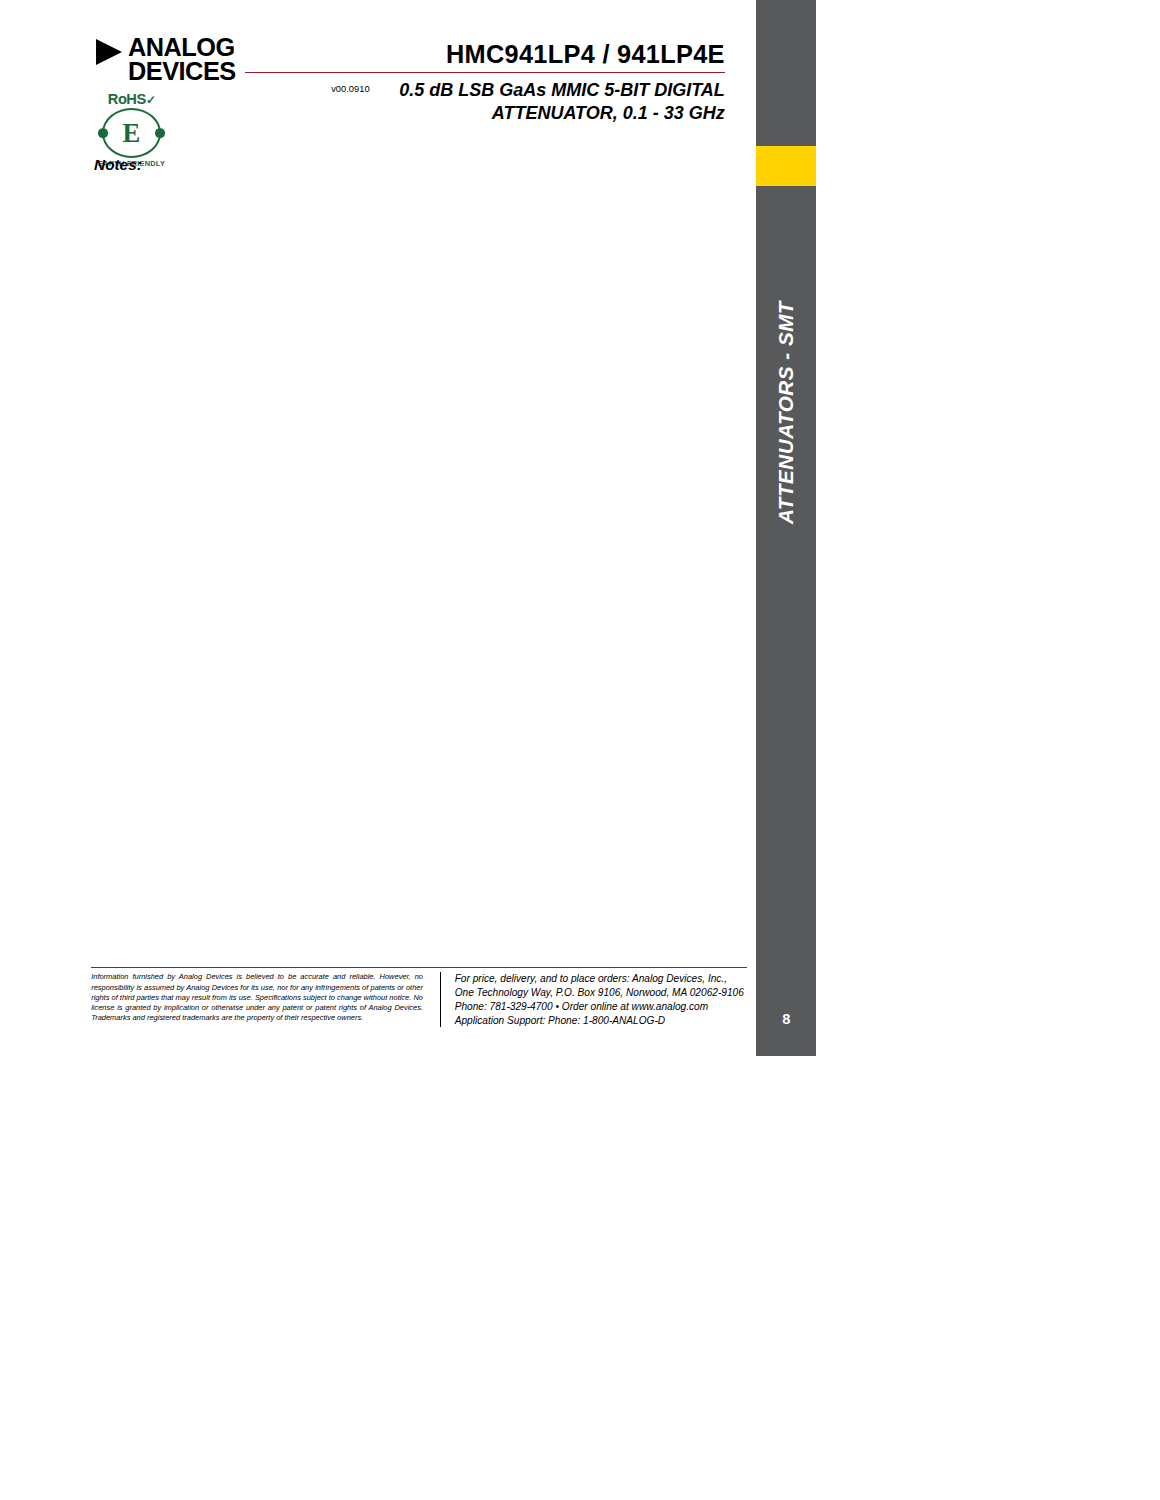ATTENUATORS - SMT
8
ANALOG
DEVICES
HMC941LP4 / 941LP4E
0.5 dB LSB GaAs MMIC 5-BIT DIGITAL
ATTENUATOR, 0.1 - 33 GHz
v00.0910
RoHS✓
E
EARTH FRIENDLY
Notes:
Information furnished by Analog Devices is believed to be accurate and reliable. However, no responsibility is assumed by Analog Devices for its use, nor for any infringements of patents or other rights of third parties that may result from its use. Specifications subject to change without notice. No license is granted by implication or otherwise under any patent or patent rights of Analog Devices. Trademarks and registered trademarks are the property of their respective owners.
For price, delivery, and to place orders: Analog Devices, Inc.,
One Technology Way, P.O. Box 9106, Norwood, MA 02062-9106
Phone: 781-329-4700 • Order online at www.analog.com
Application Support: Phone: 1-800-ANALOG-D